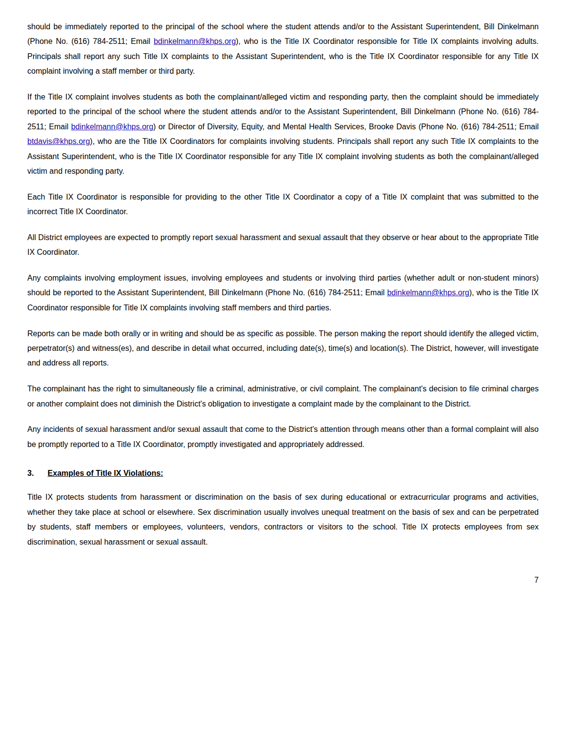should be immediately reported to the principal of the school where the student attends and/or to the Assistant Superintendent, Bill Dinkelmann (Phone No. (616) 784-2511; Email bdinkelmann@khps.org), who is the Title IX Coordinator responsible for Title IX complaints involving adults. Principals shall report any such Title IX complaints to the Assistant Superintendent, who is the Title IX Coordinator responsible for any Title IX complaint involving a staff member or third party.
If the Title IX complaint involves students as both the complainant/alleged victim and responding party, then the complaint should be immediately reported to the principal of the school where the student attends and/or to the Assistant Superintendent, Bill Dinkelmann (Phone No. (616) 784-2511; Email bdinkelmann@khps.org) or Director of Diversity, Equity, and Mental Health Services, Brooke Davis (Phone No. (616) 784-2511; Email btdavis@khps.org), who are the Title IX Coordinators for complaints involving students. Principals shall report any such Title IX complaints to the Assistant Superintendent, who is the Title IX Coordinator responsible for any Title IX complaint involving students as both the complainant/alleged victim and responding party.
Each Title IX Coordinator is responsible for providing to the other Title IX Coordinator a copy of a Title IX complaint that was submitted to the incorrect Title IX Coordinator.
All District employees are expected to promptly report sexual harassment and sexual assault that they observe or hear about to the appropriate Title IX Coordinator.
Any complaints involving employment issues, involving employees and students or involving third parties (whether adult or non-student minors) should be reported to the Assistant Superintendent, Bill Dinkelmann (Phone No. (616) 784-2511; Email bdinkelmann@khps.org), who is the Title IX Coordinator responsible for Title IX complaints involving staff members and third parties.
Reports can be made both orally or in writing and should be as specific as possible. The person making the report should identify the alleged victim, perpetrator(s) and witness(es), and describe in detail what occurred, including date(s), time(s) and location(s). The District, however, will investigate and address all reports.
The complainant has the right to simultaneously file a criminal, administrative, or civil complaint. The complainant's decision to file criminal charges or another complaint does not diminish the District's obligation to investigate a complaint made by the complainant to the District.
Any incidents of sexual harassment and/or sexual assault that come to the District's attention through means other than a formal complaint will also be promptly reported to a Title IX Coordinator, promptly investigated and appropriately addressed.
3.
Examples of Title IX Violations:
Title IX protects students from harassment or discrimination on the basis of sex during educational or extracurricular programs and activities, whether they take place at school or elsewhere. Sex discrimination usually involves unequal treatment on the basis of sex and can be perpetrated by students, staff members or employees, volunteers, vendors, contractors or visitors to the school. Title IX protects employees from sex discrimination, sexual harassment or sexual assault.
7